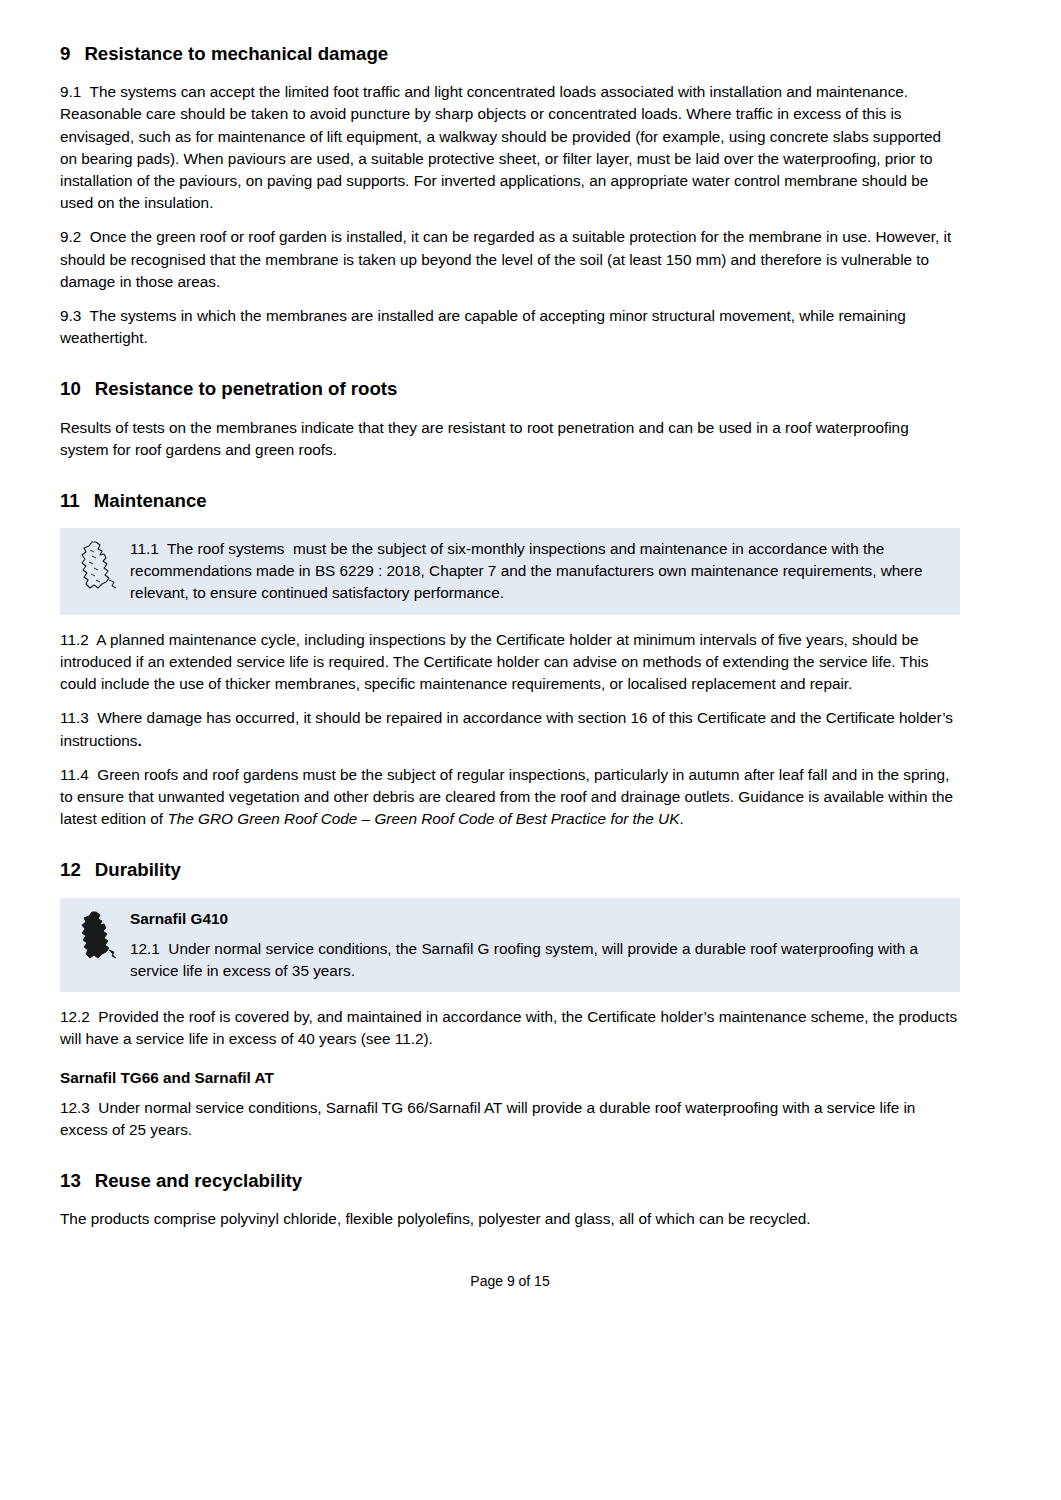9 Resistance to mechanical damage
9.1 The systems can accept the limited foot traffic and light concentrated loads associated with installation and maintenance. Reasonable care should be taken to avoid puncture by sharp objects or concentrated loads. Where traffic in excess of this is envisaged, such as for maintenance of lift equipment, a walkway should be provided (for example, using concrete slabs supported on bearing pads). When paviours are used, a suitable protective sheet, or filter layer, must be laid over the waterproofing, prior to installation of the paviours, on paving pad supports. For inverted applications, an appropriate water control membrane should be used on the insulation.
9.2 Once the green roof or roof garden is installed, it can be regarded as a suitable protection for the membrane in use. However, it should be recognised that the membrane is taken up beyond the level of the soil (at least 150 mm) and therefore is vulnerable to damage in those areas.
9.3 The systems in which the membranes are installed are capable of accepting minor structural movement, while remaining weathertight.
10 Resistance to penetration of roots
Results of tests on the membranes indicate that they are resistant to root penetration and can be used in a roof waterproofing system for roof gardens and green roofs.
11 Maintenance
11.1 The roof systems must be the subject of six-monthly inspections and maintenance in accordance with the recommendations made in BS 6229 : 2018, Chapter 7 and the manufacturers own maintenance requirements, where relevant, to ensure continued satisfactory performance.
11.2 A planned maintenance cycle, including inspections by the Certificate holder at minimum intervals of five years, should be introduced if an extended service life is required. The Certificate holder can advise on methods of extending the service life. This could include the use of thicker membranes, specific maintenance requirements, or localised replacement and repair.
11.3 Where damage has occurred, it should be repaired in accordance with section 16 of this Certificate and the Certificate holder’s instructions.
11.4 Green roofs and roof gardens must be the subject of regular inspections, particularly in autumn after leaf fall and in the spring, to ensure that unwanted vegetation and other debris are cleared from the roof and drainage outlets. Guidance is available within the latest edition of The GRO Green Roof Code – Green Roof Code of Best Practice for the UK.
12 Durability
Sarnafil G410
12.1 Under normal service conditions, the Sarnafil G roofing system, will provide a durable roof waterproofing with a service life in excess of 35 years.
12.2 Provided the roof is covered by, and maintained in accordance with, the Certificate holder’s maintenance scheme, the products will have a service life in excess of 40 years (see 11.2).
Sarnafil TG66 and Sarnafil AT
12.3 Under normal service conditions, Sarnafil TG 66/Sarnafil AT will provide a durable roof waterproofing with a service life in excess of 25 years.
13 Reuse and recyclability
The products comprise polyvinyl chloride, flexible polyolefins, polyester and glass, all of which can be recycled.
Page 9 of 15